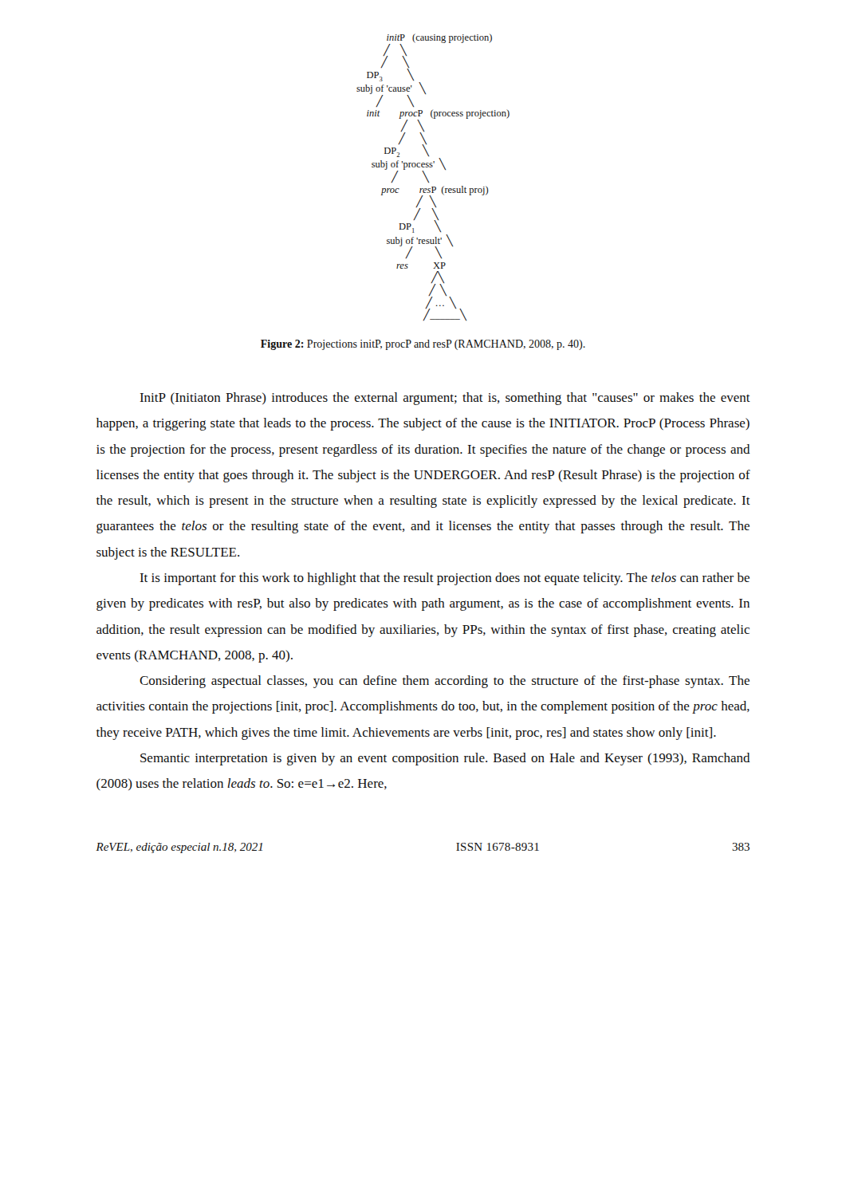init P   (causing projection)
                   ╱    ╲
                  ╱      ╲
            DP3          ╲
        subj of 'cause'   ╲
                ╱          ╲
            init        proc P   (process projection)
                          ╱    ╲
                         ╱      ╲
                   DP2         ╲
              subj of 'process'  ╲
                      ╱          ╲
                  proc        res P  (result proj)
                                ╱   ╲
                               ╱     ╲
                         DP1        ╲
                    subj of 'result'  ╲
                            ╱         ╲
                        res          XP
                                      ╱╲
                                     ╱  ╲
                                    ╱ …  ╲
                                   ╱______╲
Figure 2: Projections initP, procP and resP (RAMCHAND, 2008, p. 40).
InitP (Initiaton Phrase) introduces the external argument; that is, something that "causes" or makes the event happen, a triggering state that leads to the process. The subject of the cause is the INITIATOR. ProcP (Process Phrase) is the projection for the process, present regardless of its duration. It specifies the nature of the change or process and licenses the entity that goes through it. The subject is the UNDERGOER. And resP (Result Phrase) is the projection of the result, which is present in the structure when a resulting state is explicitly expressed by the lexical predicate. It guarantees the telos or the resulting state of the event, and it licenses the entity that passes through the result. The subject is the RESULTEE.
It is important for this work to highlight that the result projection does not equate telicity. The telos can rather be given by predicates with resP, but also by predicates with path argument, as is the case of accomplishment events. In addition, the result expression can be modified by auxiliaries, by PPs, within the syntax of first phase, creating atelic events (RAMCHAND, 2008, p. 40).
Considering aspectual classes, you can define them according to the structure of the first-phase syntax. The activities contain the projections [init, proc]. Accomplishments do too, but, in the complement position of the proc head, they receive PATH, which gives the time limit. Achievements are verbs [init, proc, res] and states show only [init].
Semantic interpretation is given by an event composition rule. Based on Hale and Keyser (1993), Ramchand (2008) uses the relation leads to. So: e=e1→e2. Here,
ReVEL, edição especial n.18, 2021 ISSN 1678-8931 383